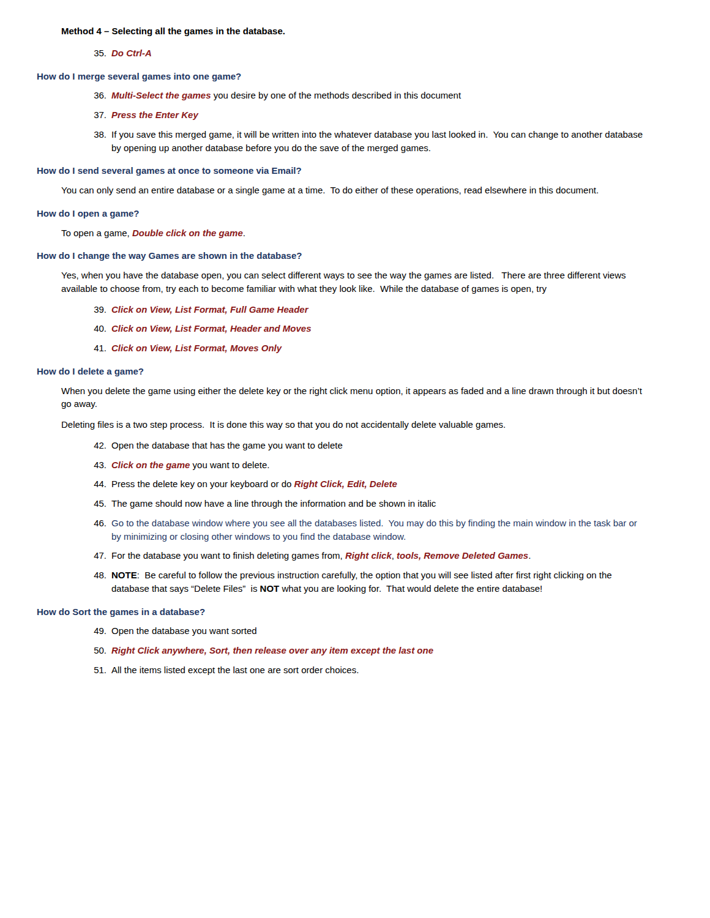Method 4 – Selecting all the games in the database.
35. Do Ctrl-A
How do I merge several games into one game?
36. Multi-Select the games you desire by one of the methods described in this document
37. Press the Enter Key
38. If you save this merged game, it will be written into the whatever database you last looked in. You can change to another database by opening up another database before you do the save of the merged games.
How do I send several games at once to someone via Email?
You can only send an entire database or a single game at a time. To do either of these operations, read elsewhere in this document.
How do I open a game?
To open a game, Double click on the game.
How do I change the way Games are shown in the database?
Yes, when you have the database open, you can select different ways to see the way the games are listed. There are three different views available to choose from, try each to become familiar with what they look like. While the database of games is open, try
39. Click on View, List Format, Full Game Header
40. Click on View, List Format, Header and Moves
41. Click on View, List Format, Moves Only
How do I delete a game?
When you delete the game using either the delete key or the right click menu option, it appears as faded and a line drawn through it but doesn’t go away.
Deleting files is a two step process. It is done this way so that you do not accidentally delete valuable games.
42. Open the database that has the game you want to delete
43. Click on the game you want to delete.
44. Press the delete key on your keyboard or do Right Click, Edit, Delete
45. The game should now have a line through the information and be shown in italic
46. Go to the database window where you see all the databases listed. You may do this by finding the main window in the task bar or by minimizing or closing other windows to you find the database window.
47. For the database you want to finish deleting games from, Right click, tools, Remove Deleted Games.
48. NOTE: Be careful to follow the previous instruction carefully, the option that you will see listed after first right clicking on the database that says “Delete Files” is NOT what you are looking for. That would delete the entire database!
How do Sort the games in a database?
49. Open the database you want sorted
50. Right Click anywhere, Sort, then release over any item except the last one
51. All the items listed except the last one are sort order choices.